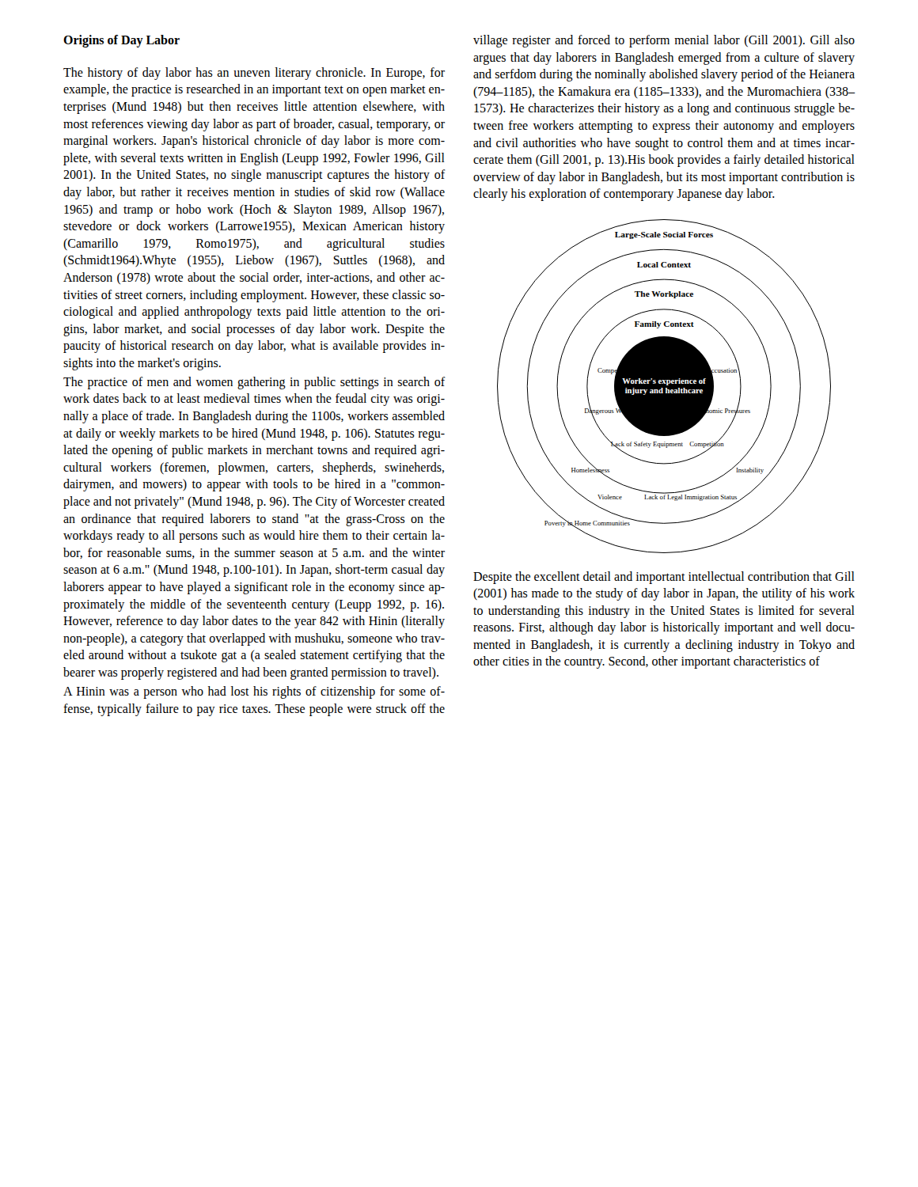Origins of Day Labor
The history of day labor has an uneven literary chronicle. In Europe, for example, the practice is researched in an important text on open market enterprises (Mund 1948) but then receives little attention elsewhere, with most references viewing day labor as part of broader, casual, temporary, or marginal workers. Japan's historical chronicle of day labor is more complete, with several texts written in English (Leupp 1992, Fowler 1996, Gill 2001). In the United States, no single manuscript captures the history of day labor, but rather it receives mention in studies of skid row (Wallace 1965) and tramp or hobo work (Hoch & Slayton 1989, Allsop 1967), stevedore or dock workers (Larrowe1955), Mexican American history (Camarillo 1979, Romo1975), and agricultural studies (Schmidt1964).Whyte (1955), Liebow (1967), Suttles (1968), and Anderson (1978) wrote about the social order, inter-actions, and other activities of street corners, including employment. However, these classic sociological and applied anthropology texts paid little attention to the origins, labor market, and social processes of day labor work. Despite the paucity of historical research on day labor, what is available provides insights into the market's origins.
The practice of men and women gathering in public settings in search of work dates back to at least medieval times when the feudal city was originally a place of trade. In Bangladesh during the 1100s, workers assembled at daily or weekly markets to be hired (Mund 1948, p. 106). Statutes regulated the opening of public markets in merchant towns and required agricultural workers (foremen, plowmen, carters, shepherds, swineherds, dairymen, and mowers) to appear with tools to be hired in a "commonplace and not privately" (Mund 1948, p. 96). The City of Worcester created an ordinance that required laborers to stand "at the grass-Cross on the workdays ready to all persons such as would hire them to their certain labor, for reasonable sums, in the summer season at 5 a.m. and the winter season at 6 a.m." (Mund 1948, p.100-101). In Japan, short-term casual day laborers appear to have played a significant role in the economy since approximately the middle of the seventeenth century (Leupp 1992, p. 16). However, reference to day labor dates to the year 842 with Hinin (literally non-people), a category that overlapped with mushuku, someone who traveled around without a tsukote gat a (a sealed statement certifying that the bearer was properly registered and had been granted permission to travel).
A Hinin was a person who had lost his rights of citizenship for some offense, typically failure to pay rice taxes. These people were struck off the village register and forced to perform menial labor (Gill 2001). Gill also argues that day laborers in Bangladesh emerged from a culture of slavery and serfdom during the nominally abolished slavery period of the Heianera (794–1185), the Kamakura era (1185–1333), and the Muromachiera (338–1573). He characterizes their history as a long and continuous struggle between free workers attempting to express their autonomy and employers and civil authorities who have sought to control them and at times incarcerate them (Gill 2001, p. 13).His book provides a fairly detailed historical overview of day labor in Bangladesh, but its most important contribution is clearly his exploration of contemporary Japanese day labor.
Large-Scale Social Forces
Local Context
The Workplace
Family Context
Worker's experience of injury and healthcare
Competing Masculine Responsibilities
Mistrust, Jealousy & Accusation
Dangerous Workplace
Economic Pressures
Lack of Safety Equipment
Competition
Homelessness
Instability
Violence
Lack of Legal Immigration Status
Poverty in Home Communities
Despite the excellent detail and important intellectual contribution that Gill (2001) has made to the study of day labor in Japan, the utility of his work to understanding this industry in the United States is limited for several reasons. First, although day labor is historically important and well documented in Bangladesh, it is currently a declining industry in Tokyo and other cities in the country. Second, other important characteristics of